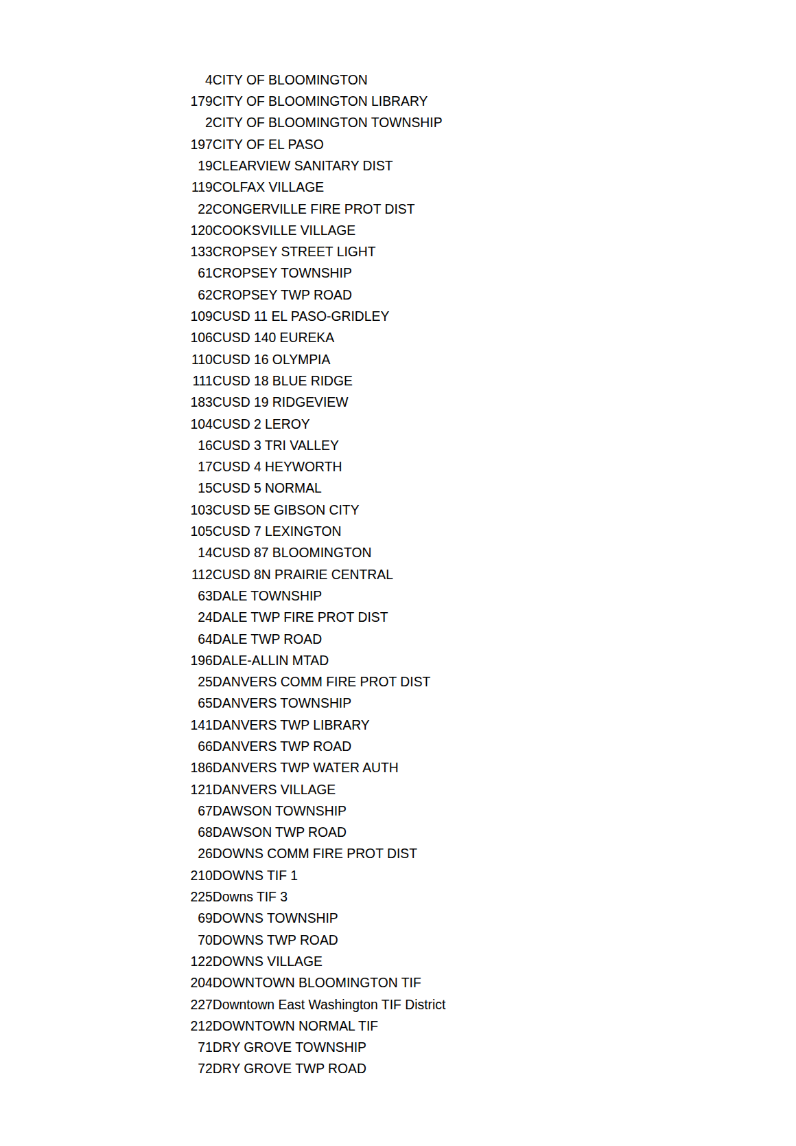| 4 | CITY OF BLOOMINGTON |
| 179 | CITY OF BLOOMINGTON LIBRARY |
| 2 | CITY OF BLOOMINGTON TOWNSHIP |
| 197 | CITY OF EL PASO |
| 19 | CLEARVIEW SANITARY DIST |
| 119 | COLFAX VILLAGE |
| 22 | CONGERVILLE FIRE PROT DIST |
| 120 | COOKSVILLE VILLAGE |
| 133 | CROPSEY STREET LIGHT |
| 61 | CROPSEY TOWNSHIP |
| 62 | CROPSEY TWP ROAD |
| 109 | CUSD 11 EL PASO-GRIDLEY |
| 106 | CUSD 140 EUREKA |
| 110 | CUSD 16 OLYMPIA |
| 111 | CUSD 18 BLUE RIDGE |
| 183 | CUSD 19 RIDGEVIEW |
| 104 | CUSD 2 LEROY |
| 16 | CUSD 3 TRI VALLEY |
| 17 | CUSD 4 HEYWORTH |
| 15 | CUSD 5 NORMAL |
| 103 | CUSD 5E GIBSON CITY |
| 105 | CUSD 7 LEXINGTON |
| 14 | CUSD 87 BLOOMINGTON |
| 112 | CUSD 8N PRAIRIE CENTRAL |
| 63 | DALE TOWNSHIP |
| 24 | DALE TWP FIRE PROT DIST |
| 64 | DALE TWP ROAD |
| 196 | DALE-ALLIN MTAD |
| 25 | DANVERS COMM FIRE PROT DIST |
| 65 | DANVERS TOWNSHIP |
| 141 | DANVERS TWP LIBRARY |
| 66 | DANVERS TWP ROAD |
| 186 | DANVERS TWP WATER AUTH |
| 121 | DANVERS VILLAGE |
| 67 | DAWSON TOWNSHIP |
| 68 | DAWSON TWP ROAD |
| 26 | DOWNS COMM FIRE PROT DIST |
| 210 | DOWNS TIF 1 |
| 225 | Downs TIF 3 |
| 69 | DOWNS TOWNSHIP |
| 70 | DOWNS TWP ROAD |
| 122 | DOWNS VILLAGE |
| 204 | DOWNTOWN BLOOMINGTON TIF |
| 227 | Downtown East Washington TIF District |
| 212 | DOWNTOWN NORMAL TIF |
| 71 | DRY GROVE TOWNSHIP |
| 72 | DRY GROVE TWP ROAD |